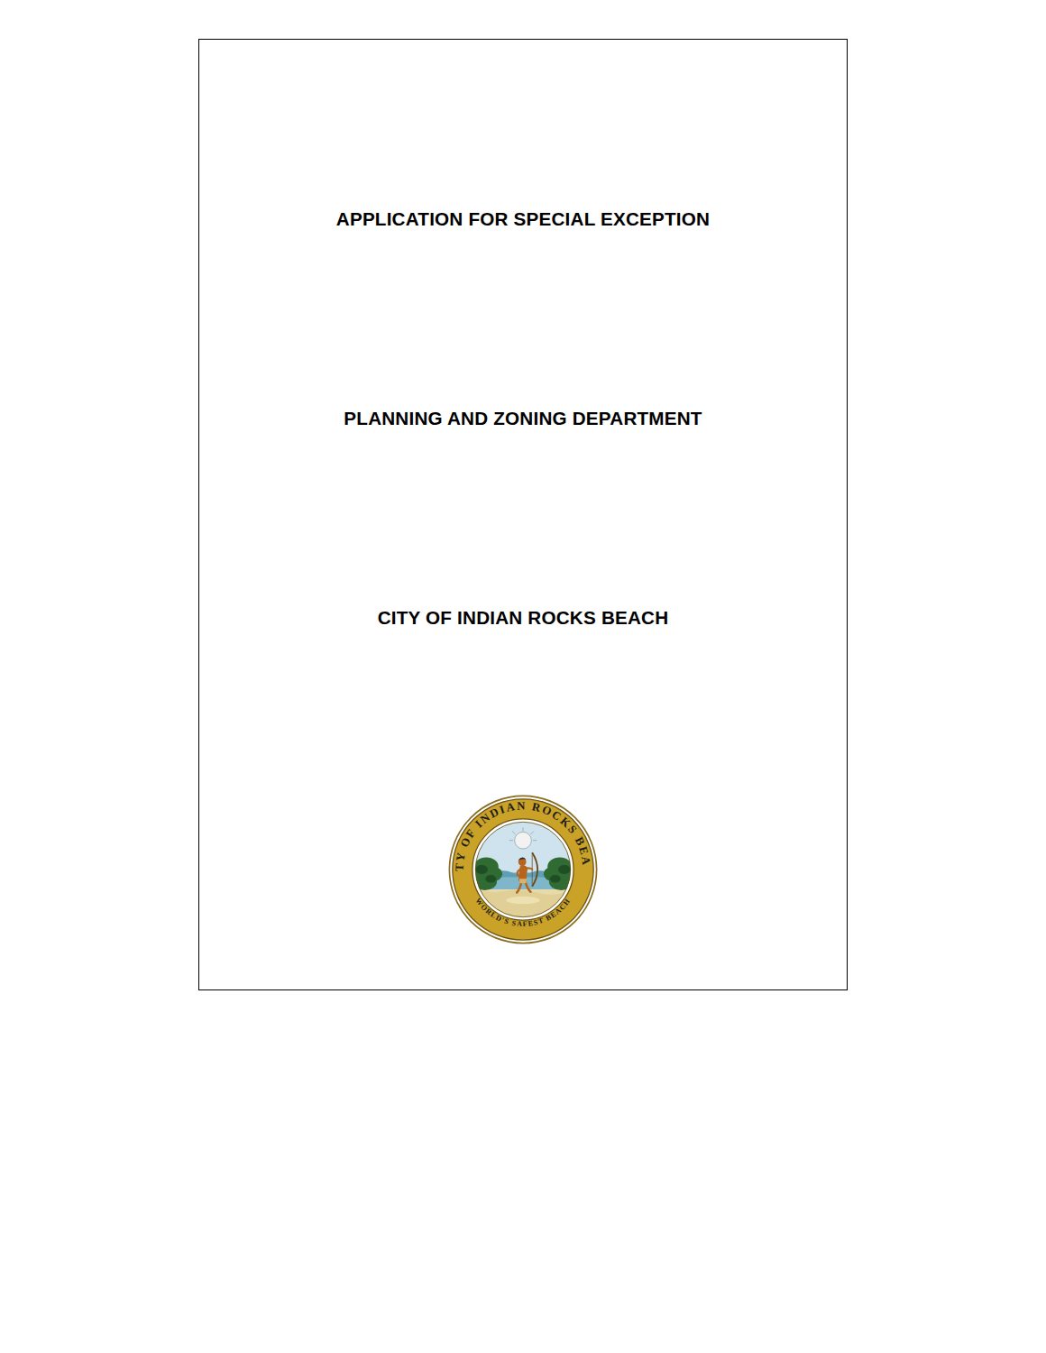APPLICATION FOR SPECIAL EXCEPTION
PLANNING AND ZONING DEPARTMENT
CITY OF INDIAN ROCKS BEACH
CITY OF INDIAN ROCKS BEACH WORLD'S SAFEST BEACH FLORIDA